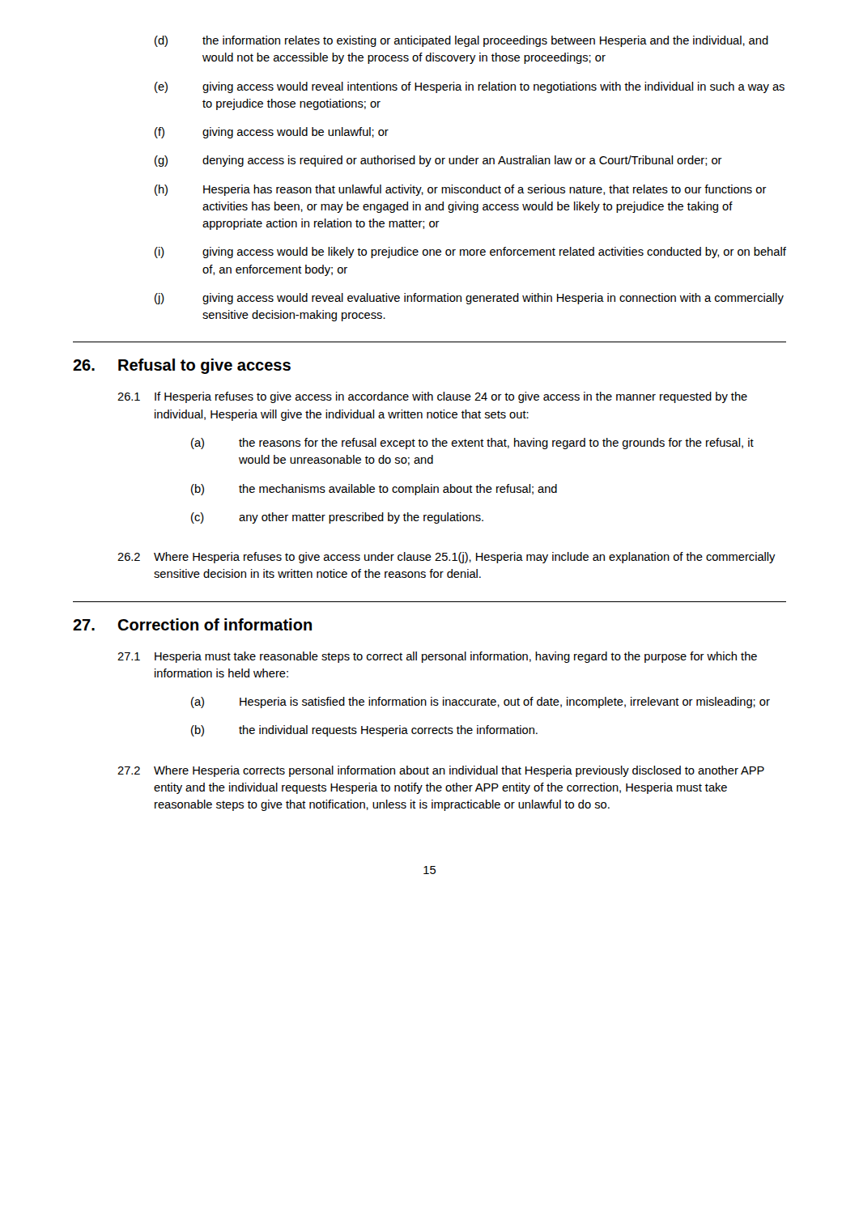(d) the information relates to existing or anticipated legal proceedings between Hesperia and the individual, and would not be accessible by the process of discovery in those proceedings; or
(e) giving access would reveal intentions of Hesperia in relation to negotiations with the individual in such a way as to prejudice those negotiations; or
(f) giving access would be unlawful; or
(g) denying access is required or authorised by or under an Australian law or a Court/Tribunal order; or
(h) Hesperia has reason that unlawful activity, or misconduct of a serious nature, that relates to our functions or activities has been, or may be engaged in and giving access would be likely to prejudice the taking of appropriate action in relation to the matter; or
(i) giving access would be likely to prejudice one or more enforcement related activities conducted by, or on behalf of, an enforcement body; or
(j) giving access would reveal evaluative information generated within Hesperia in connection with a commercially sensitive decision-making process.
26. Refusal to give access
26.1
If Hesperia refuses to give access in accordance with clause 24 or to give access in the manner requested by the individual, Hesperia will give the individual a written notice that sets out:
(a) the reasons for the refusal except to the extent that, having regard to the grounds for the refusal, it would be unreasonable to do so; and
(b) the mechanisms available to complain about the refusal; and
(c) any other matter prescribed by the regulations.
26.2 Where Hesperia refuses to give access under clause 25.1(j), Hesperia may include an explanation of the commercially sensitive decision in its written notice of the reasons for denial.
27. Correction of information
27.1
Hesperia must take reasonable steps to correct all personal information, having regard to the purpose for which the information is held where:
(a) Hesperia is satisfied the information is inaccurate, out of date, incomplete, irrelevant or misleading; or
(b) the individual requests Hesperia corrects the information.
27.2 Where Hesperia corrects personal information about an individual that Hesperia previously disclosed to another APP entity and the individual requests Hesperia to notify the other APP entity of the correction, Hesperia must take reasonable steps to give that notification, unless it is impracticable or unlawful to do so.
15